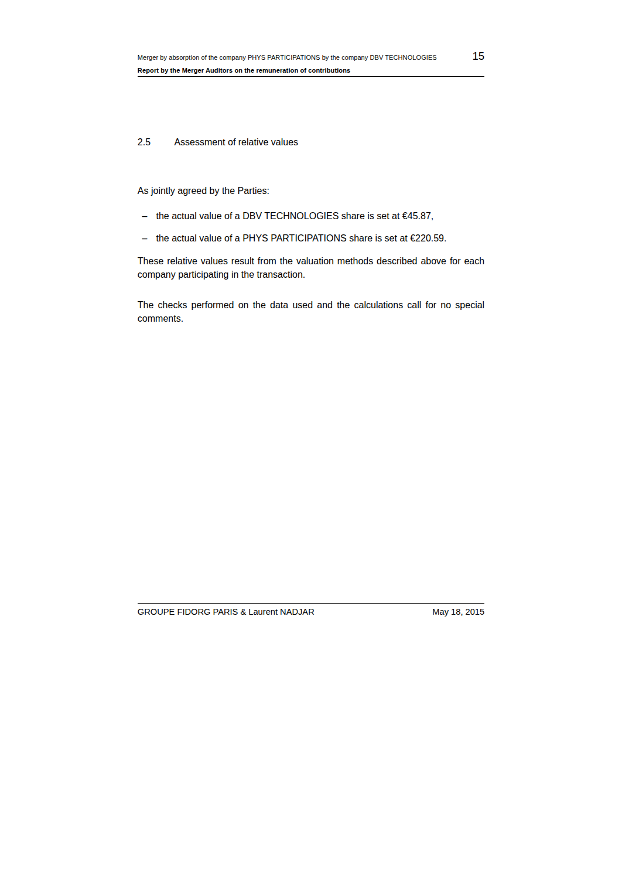Merger by absorption of the company PHYS PARTICIPATIONS by the company DBV TECHNOLOGIES
15
Report by the Merger Auditors on the remuneration of contributions
2.5 Assessment of relative values
As jointly agreed by the Parties:
the actual value of a DBV TECHNOLOGIES share is set at €45.87,
the actual value of a PHYS PARTICIPATIONS share is set at €220.59.
These relative values result from the valuation methods described above for each company participating in the transaction.
The checks performed on the data used and the calculations call for no special comments.
GROUPE FIDORG PARIS & Laurent NADJAR
May 18, 2015